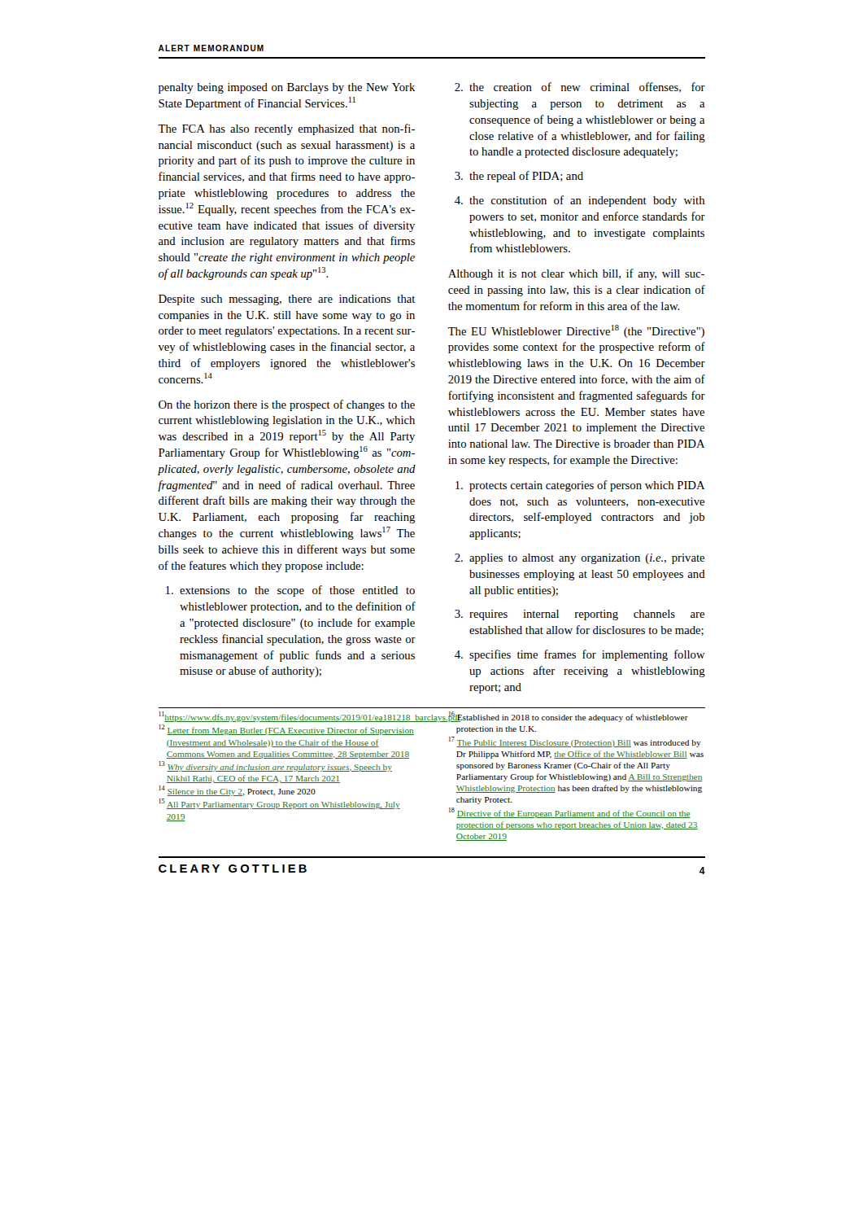ALERT MEMORANDUM
penalty being imposed on Barclays by the New York State Department of Financial Services.11
The FCA has also recently emphasized that non-financial misconduct (such as sexual harassment) is a priority and part of its push to improve the culture in financial services, and that firms need to have appropriate whistleblowing procedures to address the issue.12 Equally, recent speeches from the FCA's executive team have indicated that issues of diversity and inclusion are regulatory matters and that firms should "create the right environment in which people of all backgrounds can speak up"13.
Despite such messaging, there are indications that companies in the U.K. still have some way to go in order to meet regulators' expectations. In a recent survey of whistleblowing cases in the financial sector, a third of employers ignored the whistleblower's concerns.14
On the horizon there is the prospect of changes to the current whistleblowing legislation in the U.K., which was described in a 2019 report15 by the All Party Parliamentary Group for Whistleblowing16 as "complicated, overly legalistic, cumbersome, obsolete and fragmented" and in need of radical overhaul. Three different draft bills are making their way through the U.K. Parliament, each proposing far reaching changes to the current whistleblowing laws17 The bills seek to achieve this in different ways but some of the features which they propose include:
extensions to the scope of those entitled to whistleblower protection, and to the definition of a "protected disclosure" (to include for example reckless financial speculation, the gross waste or mismanagement of public funds and a serious misuse or abuse of authority);
the creation of new criminal offenses, for subjecting a person to detriment as a consequence of being a whistleblower or being a close relative of a whistleblower, and for failing to handle a protected disclosure adequately;
the repeal of PIDA; and
the constitution of an independent body with powers to set, monitor and enforce standards for whistleblowing, and to investigate complaints from whistleblowers.
Although it is not clear which bill, if any, will succeed in passing into law, this is a clear indication of the momentum for reform in this area of the law.
The EU Whistleblower Directive18 (the "Directive") provides some context for the prospective reform of whistleblowing laws in the U.K. On 16 December 2019 the Directive entered into force, with the aim of fortifying inconsistent and fragmented safeguards for whistleblowers across the EU. Member states have until 17 December 2021 to implement the Directive into national law. The Directive is broader than PIDA in some key respects, for example the Directive:
protects certain categories of person which PIDA does not, such as volunteers, non-executive directors, self-employed contractors and job applicants;
applies to almost any organization (i.e., private businesses employing at least 50 employees and all public entities);
requires internal reporting channels are established that allow for disclosures to be made;
specifies time frames for implementing follow up actions after receiving a whistleblowing report; and
11https://www.dfs.ny.gov/system/files/documents/2019/01/ea181218_barclays.pdf
12 Letter from Megan Butler (FCA Executive Director of Supervision (Investment and Wholesale)) to the Chair of the House of Commons Women and Equalities Committee, 28 September 2018
13 Why diversity and inclusion are regulatory issues, Speech by Nikhil Rathi, CEO of the FCA, 17 March 2021
14 Silence in the City 2, Protect, June 2020
15 All Party Parliamentary Group Report on Whistleblowing, July 2019
16 Established in 2018 to consider the adequacy of whistleblower protection in the U.K.
17 The Public Interest Disclosure (Protection) Bill was introduced by Dr Philippa Whitford MP, the Office of the Whistleblower Bill was sponsored by Baroness Kramer (Co-Chair of the All Party Parliamentary Group for Whistleblowing) and A Bill to Strengthen Whistleblowing Protection has been drafted by the whistleblowing charity Protect.
18 Directive of the European Parliament and of the Council on the protection of persons who report breaches of Union law, dated 23 October 2019
CLEARY GOTTLIEB
4